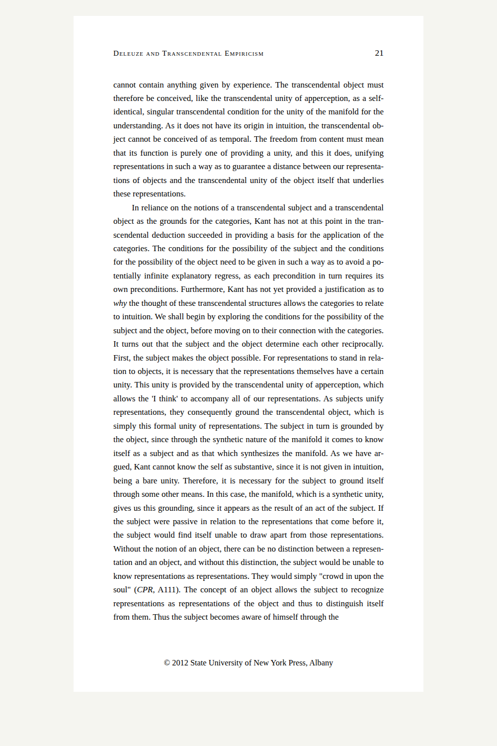Deleuze and Transcendental Empiricism 21
cannot contain anything given by experience. The transcendental object must therefore be conceived, like the transcendental unity of apperception, as a self-identical, singular transcendental condition for the unity of the manifold for the understanding. As it does not have its origin in intuition, the transcendental object cannot be conceived of as temporal. The freedom from content must mean that its function is purely one of providing a unity, and this it does, unifying representations in such a way as to guarantee a distance between our representations of objects and the transcendental unity of the object itself that underlies these representations.
In reliance on the notions of a transcendental subject and a transcendental object as the grounds for the categories, Kant has not at this point in the transcendental deduction succeeded in providing a basis for the application of the categories. The conditions for the possibility of the subject and the conditions for the possibility of the object need to be given in such a way as to avoid a potentially infinite explanatory regress, as each precondition in turn requires its own preconditions. Furthermore, Kant has not yet provided a justification as to why the thought of these transcendental structures allows the categories to relate to intuition. We shall begin by exploring the conditions for the possibility of the subject and the object, before moving on to their connection with the categories. It turns out that the subject and the object determine each other reciprocally. First, the subject makes the object possible. For representations to stand in relation to objects, it is necessary that the representations themselves have a certain unity. This unity is provided by the transcendental unity of apperception, which allows the 'I think' to accompany all of our representations. As subjects unify representations, they consequently ground the transcendental object, which is simply this formal unity of representations. The subject in turn is grounded by the object, since through the synthetic nature of the manifold it comes to know itself as a subject and as that which synthesizes the manifold. As we have argued, Kant cannot know the self as substantive, since it is not given in intuition, being a bare unity. Therefore, it is necessary for the subject to ground itself through some other means. In this case, the manifold, which is a synthetic unity, gives us this grounding, since it appears as the result of an act of the subject. If the subject were passive in relation to the representations that come before it, the subject would find itself unable to draw apart from those representations. Without the notion of an object, there can be no distinction between a representation and an object, and without this distinction, the subject would be unable to know representations as representations. They would simply "crowd in upon the soul" (CPR, A111). The concept of an object allows the subject to recognize representations as representations of the object and thus to distinguish itself from them. Thus the subject becomes aware of himself through the
© 2012 State University of New York Press, Albany